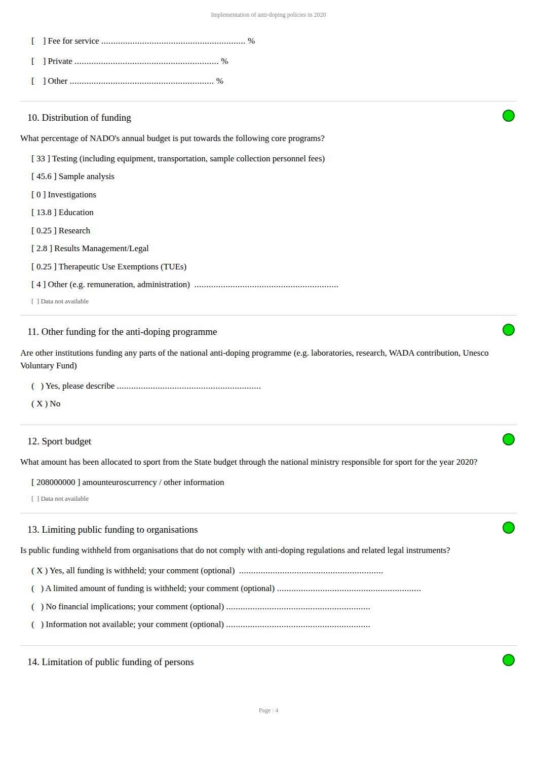Implementation of anti-doping policies in 2020
[ ] Fee for service ............................................................ %
[ ] Private ............................................................ %
[ ] Other ............................................................ %
10. Distribution of funding
What percentage of NADO's annual budget is put towards the following core programs?
[ 33 ] Testing (including equipment, transportation, sample collection personnel fees)
[ 45.6 ] Sample analysis
[ 0 ] Investigations
[ 13.8 ] Education
[ 0.25 ] Research
[ 2.8 ] Results Management/Legal
[ 0.25 ] Therapeutic Use Exemptions (TUEs)
[ 4 ] Other (e.g. remuneration, administration) ............................................................
[ ] Data not available
11. Other funding for the anti-doping programme
Are other institutions funding any parts of the national anti-doping programme (e.g. laboratories, research, WADA contribution, Unesco Voluntary Fund)
( ) Yes, please describe ............................................................
( X ) No
12. Sport budget
What amount has been allocated to sport from the State budget through the national ministry responsible for sport for the year 2020?
[ 208000000 ] amounteuroscurrency / other information
[ ] Data not available
13. Limiting public funding to organisations
Is public funding withheld from organisations that do not comply with anti-doping regulations and related legal instruments?
( X ) Yes, all funding is withheld; your comment (optional) ............................................................
( ) A limited amount of funding is withheld; your comment (optional) ............................................................
( ) No financial implications; your comment (optional) ............................................................
( ) Information not available; your comment (optional) ............................................................
14. Limitation of public funding of persons
Page : 4